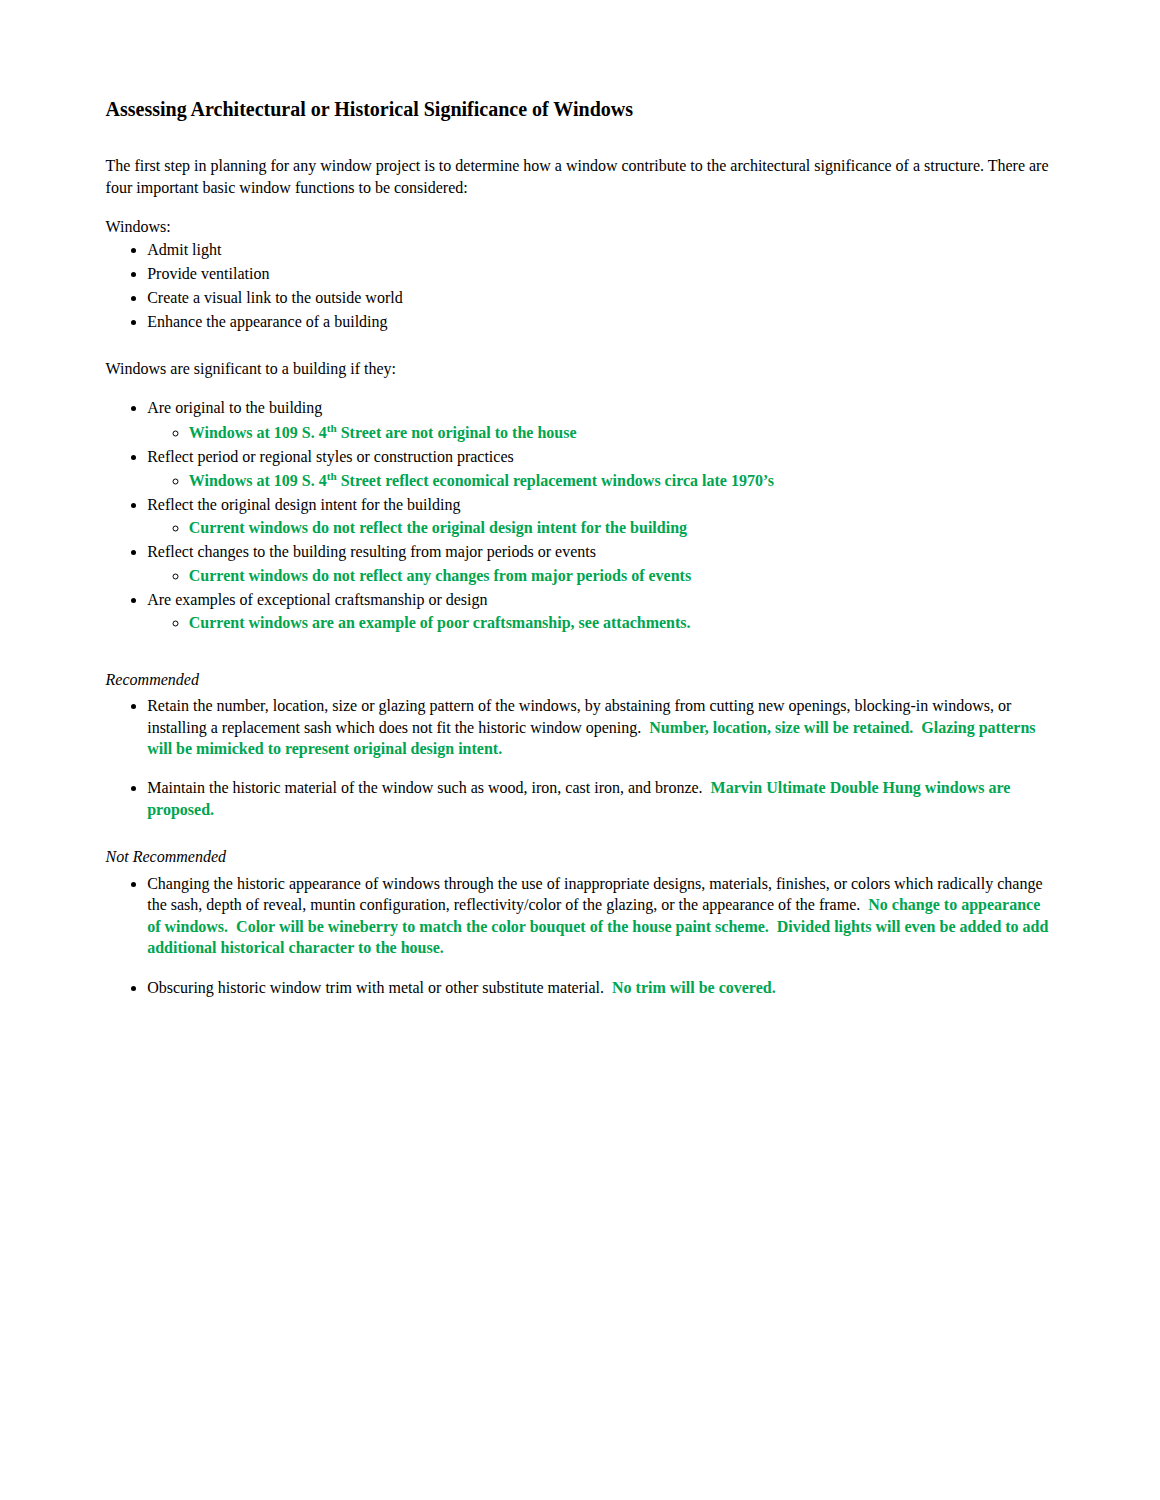Assessing Architectural or Historical Significance of Windows
The first step in planning for any window project is to determine how a window contribute to the architectural significance of a structure. There are four important basic window functions to be considered:
Windows:
Admit light
Provide ventilation
Create a visual link to the outside world
Enhance the appearance of a building
Windows are significant to a building if they:
Are original to the building
Windows at 109 S. 4th Street are not original to the house
Reflect period or regional styles or construction practices
Windows at 109 S. 4th Street reflect economical replacement windows circa late 1970’s
Reflect the original design intent for the building
Current windows do not reflect the original design intent for the building
Reflect changes to the building resulting from major periods or events
Current windows do not reflect any changes from major periods of events
Are examples of exceptional craftsmanship or design
Current windows are an example of poor craftsmanship, see attachments.
Recommended
Retain the number, location, size or glazing pattern of the windows, by abstaining from cutting new openings, blocking-in windows, or installing a replacement sash which does not fit the historic window opening. Number, location, size will be retained. Glazing patterns will be mimicked to represent original design intent.
Maintain the historic material of the window such as wood, iron, cast iron, and bronze. Marvin Ultimate Double Hung windows are proposed.
Not Recommended
Changing the historic appearance of windows through the use of inappropriate designs, materials, finishes, or colors which radically change the sash, depth of reveal, muntin configuration, reflectivity/color of the glazing, or the appearance of the frame. No change to appearance of windows. Color will be wineberry to match the color bouquet of the house paint scheme. Divided lights will even be added to add additional historical character to the house.
Obscuring historic window trim with metal or other substitute material. No trim will be covered.